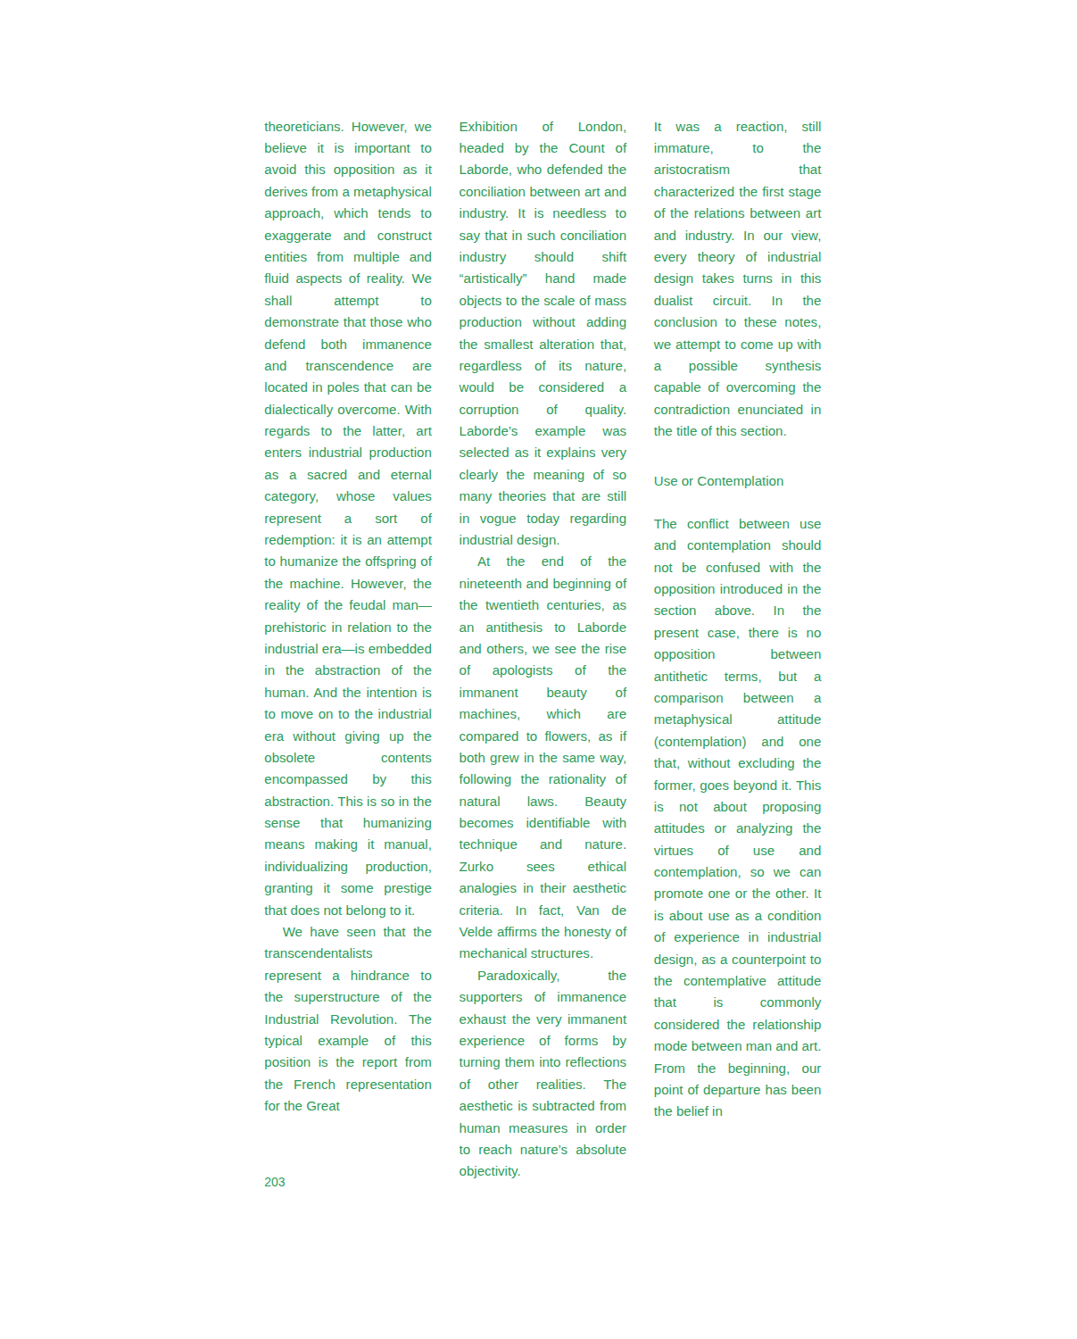theoreticians. However, we believe it is important to avoid this opposition as it derives from a metaphysical approach, which tends to exaggerate and construct entities from multiple and fluid aspects of reality. We shall attempt to demonstrate that those who defend both immanence and transcendence are located in poles that can be dialectically overcome. With regards to the latter, art enters industrial production as a sacred and eternal category, whose values represent a sort of redemption: it is an attempt to humanize the offspring of the machine. However, the reality of the feudal man—prehistoric in relation to the industrial era—is embedded in the abstraction of the human. And the intention is to move on to the industrial era without giving up the obsolete contents encompassed by this abstraction. This is so in the sense that humanizing means making it manual, individualizing production, granting it some prestige that does not belong to it.
We have seen that the transcendentalists represent a hindrance to the superstructure of the Industrial Revolution. The typical example of this position is the report from the French representation for the Great
Exhibition of London, headed by the Count of Laborde, who defended the conciliation between art and industry. It is needless to say that in such conciliation industry should shift “artistically” hand made objects to the scale of mass production without adding the smallest alteration that, regardless of its nature, would be considered a corruption of quality. Laborde’s example was selected as it explains very clearly the meaning of so many theories that are still in vogue today regarding industrial design.
At the end of the nineteenth and beginning of the twentieth centuries, as an antithesis to Laborde and others, we see the rise of apologists of the immanent beauty of machines, which are compared to flowers, as if both grew in the same way, following the rationality of natural laws. Beauty becomes identifiable with technique and nature. Zurko sees ethical analogies in their aesthetic criteria. In fact, Van de Velde affirms the honesty of mechanical structures.
Paradoxically, the supporters of immanence exhaust the very immanent experience of forms by turning them into reflections of other realities. The aesthetic is subtracted from human measures in order to reach nature’s absolute objectivity.
It was a reaction, still immature, to the aristocratism that characterized the first stage of the relations between art and industry. In our view, every theory of industrial design takes turns in this dualist circuit. In the conclusion to these notes, we attempt to come up with a possible synthesis capable of overcoming the contradiction enunciated in the title of this section.
Use or Contemplation
The conflict between use and contemplation should not be confused with the opposition introduced in the section above. In the present case, there is no opposition between antithetic terms, but a comparison between a metaphysical attitude (contemplation) and one that, without excluding the former, goes beyond it. This is not about proposing attitudes or analyzing the virtues of use and contemplation, so we can promote one or the other. It is about use as a condition of experience in industrial design, as a counterpoint to the contemplative attitude that is commonly considered the relationship mode between man and art. From the beginning, our point of departure has been the belief in
203